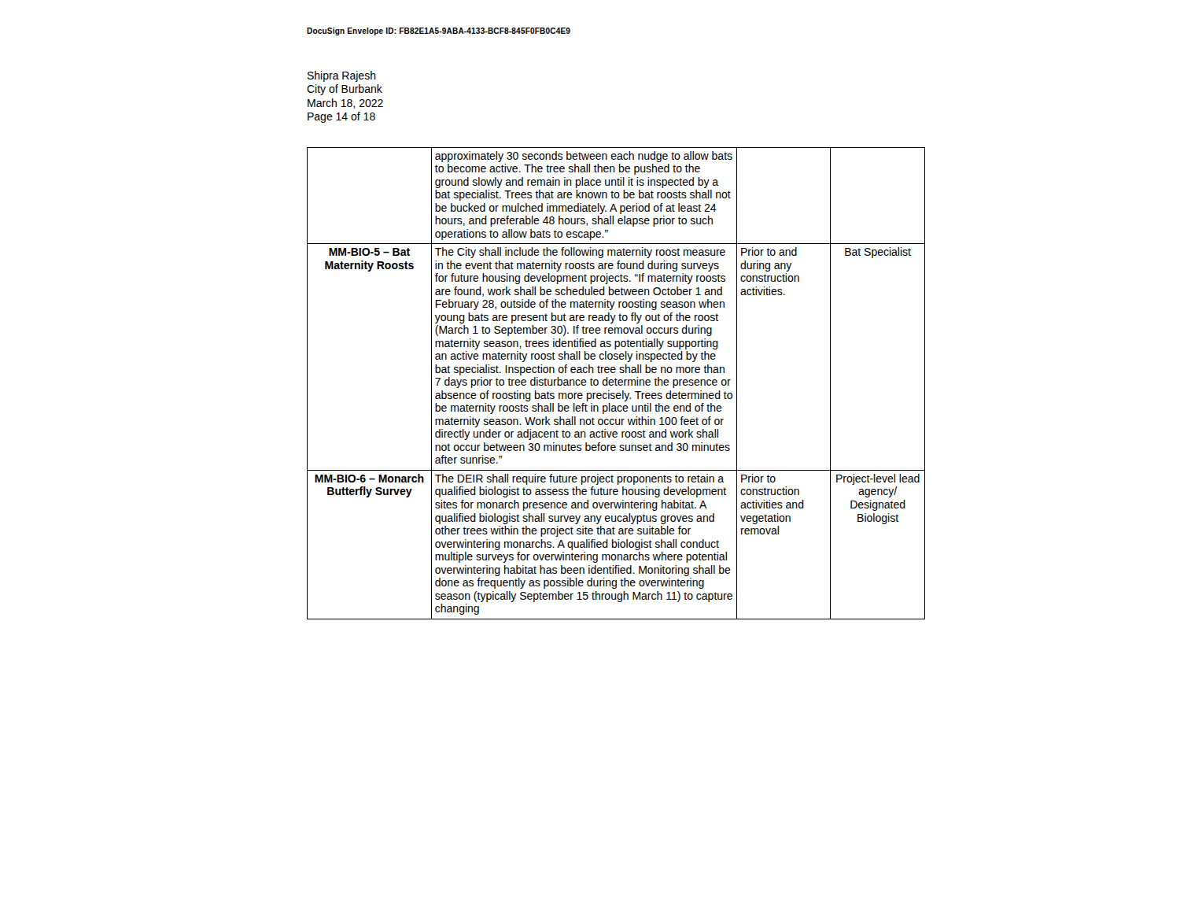DocuSign Envelope ID: FB82E1A5-9ABA-4133-BCF8-845F0FB0C4E9
Shipra Rajesh
City of Burbank
March 18, 2022
Page 14 of 18
| | approximately 30 seconds between each nudge to allow bats to become active. The tree shall then be pushed to the ground slowly and remain in place until it is inspected by a bat specialist. Trees that are known to be bat roosts shall not be bucked or mulched immediately. A period of at least 24 hours, and preferable 48 hours, shall elapse prior to such operations to allow bats to escape.” | | |
| MM-BIO-5 – Bat Maternity Roosts | The City shall include the following maternity roost measure in the event that maternity roosts are found during surveys for future housing development projects. “If maternity roosts are found, work shall be scheduled between October 1 and February 28, outside of the maternity roosting season when young bats are present but are ready to fly out of the roost (March 1 to September 30). If tree removal occurs during maternity season, trees identified as potentially supporting an active maternity roost shall be closely inspected by the bat specialist. Inspection of each tree shall be no more than 7 days prior to tree disturbance to determine the presence or absence of roosting bats more precisely. Trees determined to be maternity roosts shall be left in place until the end of the maternity season. Work shall not occur within 100 feet of or directly under or adjacent to an active roost and work shall not occur between 30 minutes before sunset and 30 minutes after sunrise.” | Prior to and during any construction activities. | Bat Specialist |
| MM-BIO-6 – Monarch Butterfly Survey | The DEIR shall require future project proponents to retain a qualified biologist to assess the future housing development sites for monarch presence and overwintering habitat. A qualified biologist shall survey any eucalyptus groves and other trees within the project site that are suitable for overwintering monarchs. A qualified biologist shall conduct multiple surveys for overwintering monarchs where potential overwintering habitat has been identified. Monitoring shall be done as frequently as possible during the overwintering season (typically September 15 through March 11) to capture changing | Prior to construction activities and vegetation removal | Project-level lead agency/ Designated Biologist |